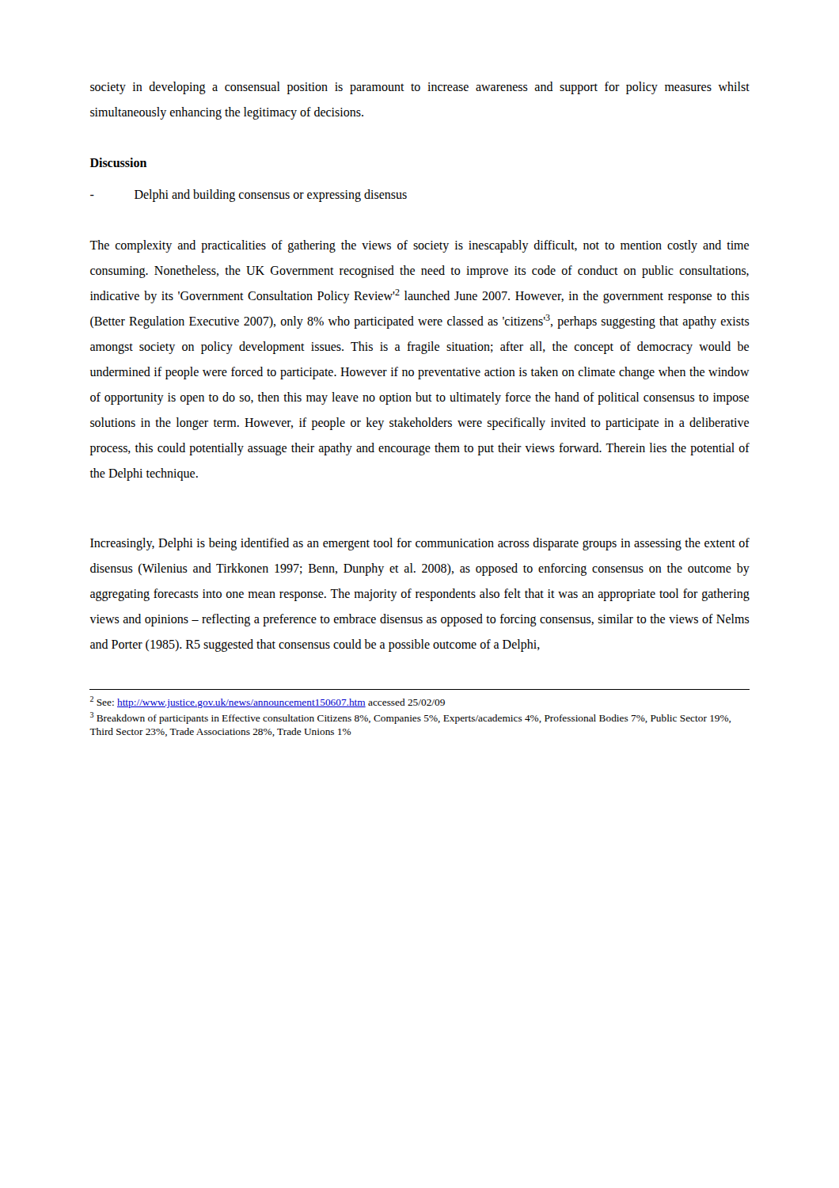society in developing a consensual position is paramount to increase awareness and support for policy measures whilst simultaneously enhancing the legitimacy of decisions.
Discussion
-Delphi and building consensus or expressing disensus
The complexity and practicalities of gathering the views of society is inescapably difficult, not to mention costly and time consuming. Nonetheless, the UK Government recognised the need to improve its code of conduct on public consultations, indicative by its 'Government Consultation Policy Review'2 launched June 2007. However, in the government response to this (Better Regulation Executive 2007), only 8% who participated were classed as 'citizens'3, perhaps suggesting that apathy exists amongst society on policy development issues. This is a fragile situation; after all, the concept of democracy would be undermined if people were forced to participate. However if no preventative action is taken on climate change when the window of opportunity is open to do so, then this may leave no option but to ultimately force the hand of political consensus to impose solutions in the longer term. However, if people or key stakeholders were specifically invited to participate in a deliberative process, this could potentially assuage their apathy and encourage them to put their views forward. Therein lies the potential of the Delphi technique.
Increasingly, Delphi is being identified as an emergent tool for communication across disparate groups in assessing the extent of disensus (Wilenius and Tirkkonen 1997; Benn, Dunphy et al. 2008), as opposed to enforcing consensus on the outcome by aggregating forecasts into one mean response. The majority of respondents also felt that it was an appropriate tool for gathering views and opinions – reflecting a preference to embrace disensus as opposed to forcing consensus, similar to the views of Nelms and Porter (1985). R5 suggested that consensus could be a possible outcome of a Delphi,
2 See: http://www.justice.gov.uk/news/announcement150607.htm accessed 25/02/09
3 Breakdown of participants in Effective consultation Citizens 8%, Companies 5%, Experts/academics 4%, Professional Bodies 7%, Public Sector 19%, Third Sector 23%, Trade Associations 28%, Trade Unions 1%